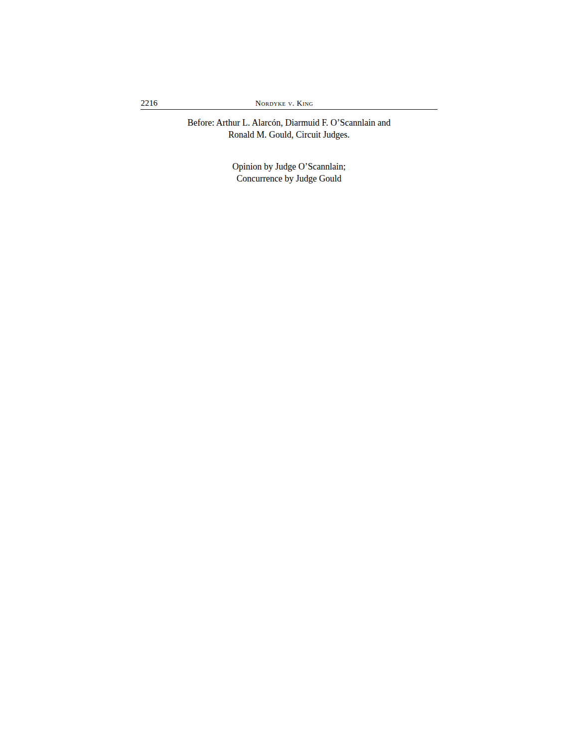2216 Nordyke v. King
Before: Arthur L. Alarcón, Diarmuid F. O’Scannlain and Ronald M. Gould, Circuit Judges.
Opinion by Judge O’Scannlain;
Concurrence by Judge Gould